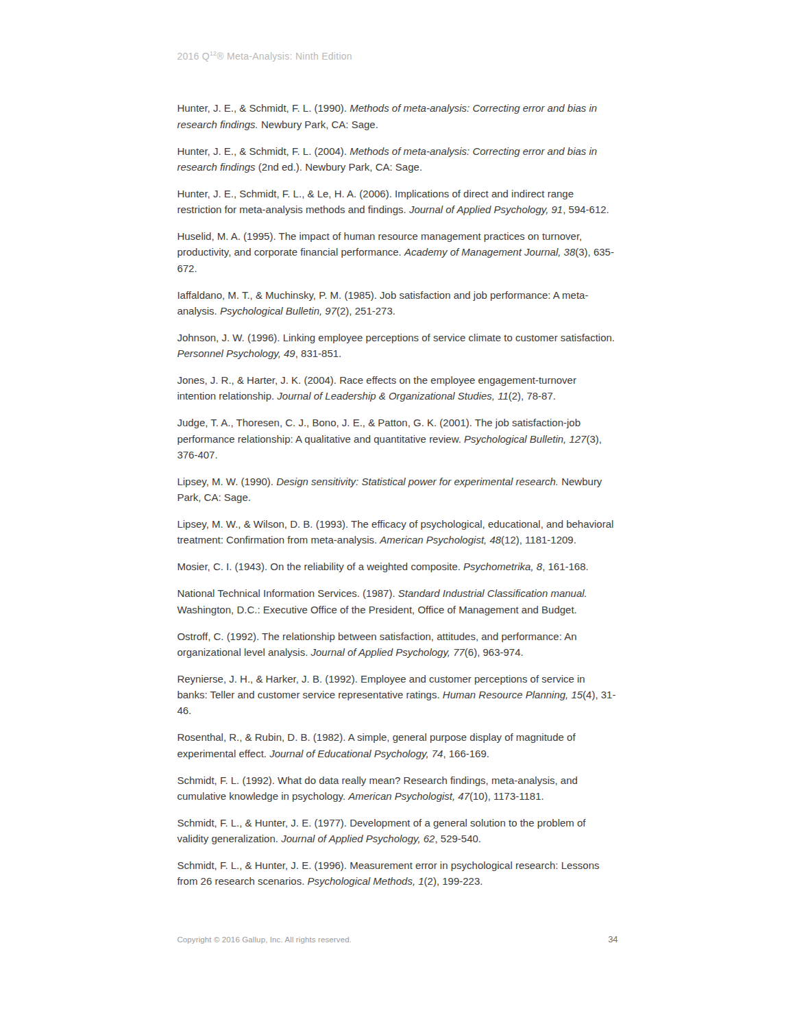2016 Q12® Meta-Analysis: Ninth Edition
Hunter, J. E., & Schmidt, F. L. (1990). Methods of meta-analysis: Correcting error and bias in research findings. Newbury Park, CA: Sage.
Hunter, J. E., & Schmidt, F. L. (2004). Methods of meta-analysis: Correcting error and bias in research findings (2nd ed.). Newbury Park, CA: Sage.
Hunter, J. E., Schmidt, F. L., & Le, H. A. (2006). Implications of direct and indirect range restriction for meta-analysis methods and findings. Journal of Applied Psychology, 91, 594-612.
Huselid, M. A. (1995). The impact of human resource management practices on turnover, productivity, and corporate financial performance. Academy of Management Journal, 38(3), 635-672.
Iaffaldano, M. T., & Muchinsky, P. M. (1985). Job satisfaction and job performance: A meta-analysis. Psychological Bulletin, 97(2), 251-273.
Johnson, J. W. (1996). Linking employee perceptions of service climate to customer satisfaction. Personnel Psychology, 49, 831-851.
Jones, J. R., & Harter, J. K. (2004). Race effects on the employee engagement-turnover intention relationship. Journal of Leadership & Organizational Studies, 11(2), 78-87.
Judge, T. A., Thoresen, C. J., Bono, J. E., & Patton, G. K. (2001). The job satisfaction-job performance relationship: A qualitative and quantitative review. Psychological Bulletin, 127(3), 376-407.
Lipsey, M. W. (1990). Design sensitivity: Statistical power for experimental research. Newbury Park, CA: Sage.
Lipsey, M. W., & Wilson, D. B. (1993). The efficacy of psychological, educational, and behavioral treatment: Confirmation from meta-analysis. American Psychologist, 48(12), 1181-1209.
Mosier, C. I. (1943). On the reliability of a weighted composite. Psychometrika, 8, 161-168.
National Technical Information Services. (1987). Standard Industrial Classification manual. Washington, D.C.: Executive Office of the President, Office of Management and Budget.
Ostroff, C. (1992). The relationship between satisfaction, attitudes, and performance: An organizational level analysis. Journal of Applied Psychology, 77(6), 963-974.
Reynierse, J. H., & Harker, J. B. (1992). Employee and customer perceptions of service in banks: Teller and customer service representative ratings. Human Resource Planning, 15(4), 31-46.
Rosenthal, R., & Rubin, D. B. (1982). A simple, general purpose display of magnitude of experimental effect. Journal of Educational Psychology, 74, 166-169.
Schmidt, F. L. (1992). What do data really mean? Research findings, meta-analysis, and cumulative knowledge in psychology. American Psychologist, 47(10), 1173-1181.
Schmidt, F. L., & Hunter, J. E. (1977). Development of a general solution to the problem of validity generalization. Journal of Applied Psychology, 62, 529-540.
Schmidt, F. L., & Hunter, J. E. (1996). Measurement error in psychological research: Lessons from 26 research scenarios. Psychological Methods, 1(2), 199-223.
Copyright © 2016 Gallup, Inc. All rights reserved. 34